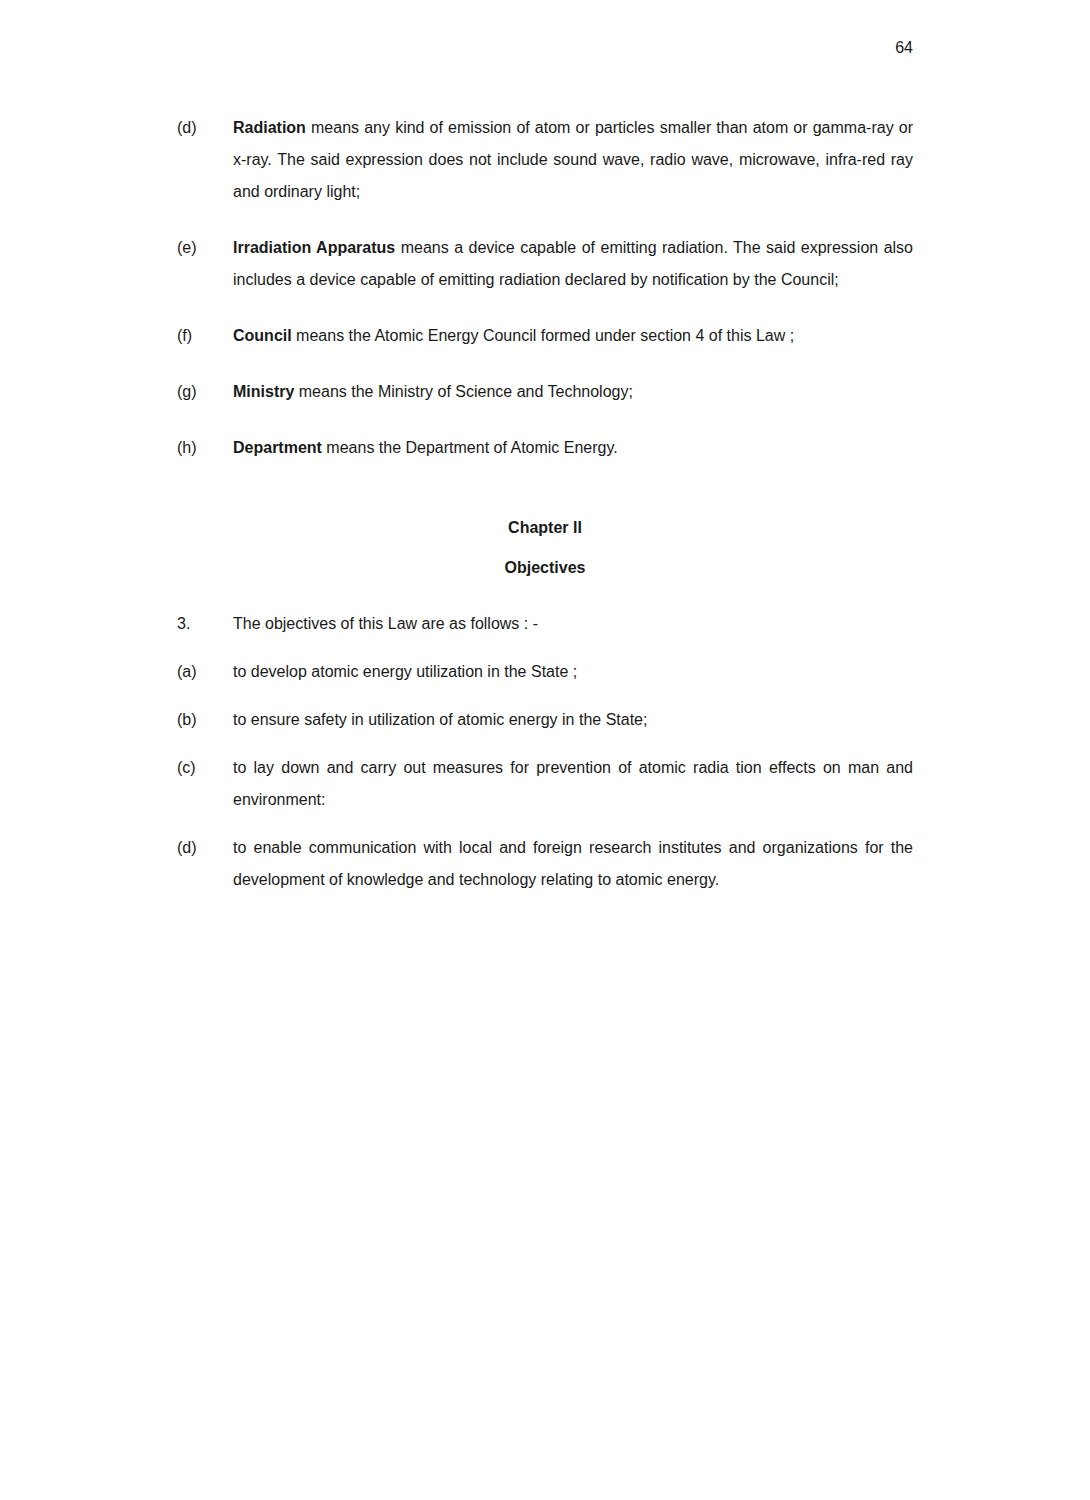64
(d) Radiation means any kind of emission of atom or particles smaller than atom or gamma-ray or x-ray. The said expression does not include sound wave, radio wave, microwave, infra-red ray and ordinary light;
(e) Irradiation Apparatus means a device capable of emitting radiation. The said expression also includes a device capable of emitting radiation declared by notification by the Council;
(f) Council means the Atomic Energy Council formed under section 4 of this Law ;
(g) Ministry means the Ministry of Science and Technology;
(h) Department means the Department of Atomic Energy.
Chapter II
Objectives
3. The objectives of this Law are as follows : -
(a) to develop atomic energy utilization in the State ;
(b) to ensure safety in utilization of atomic energy in the State;
(c) to lay down and carry out measures for prevention of atomic radia tion effects on man and environment:
(d) to enable communication with local and foreign research institutes and organizations for the development of knowledge and technology relating to atomic energy.